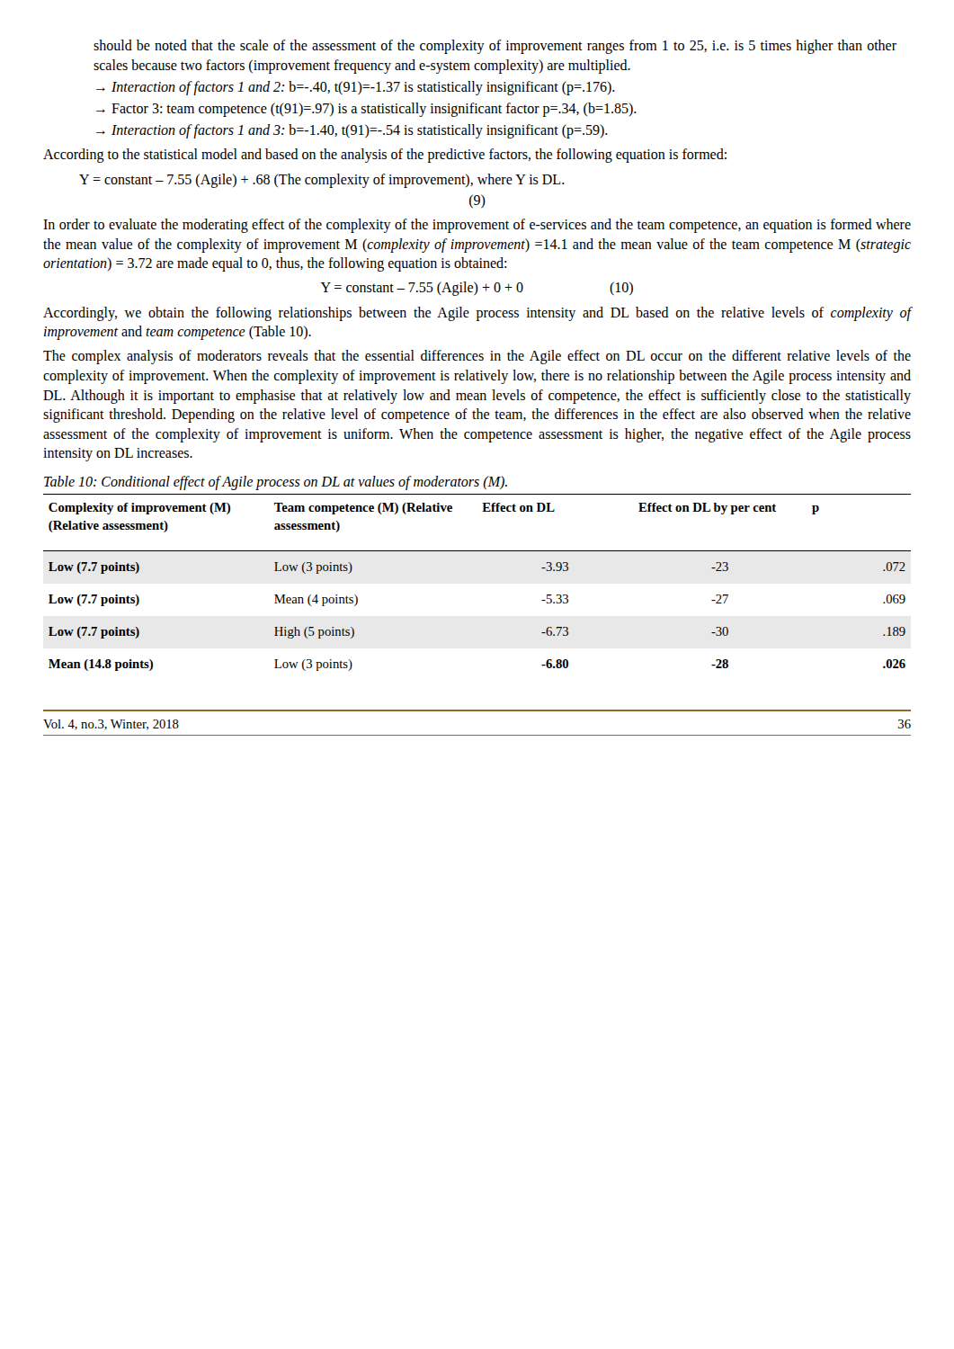should be noted that the scale of the assessment of the complexity of improvement ranges from 1 to 25, i.e. is 5 times higher than other scales because two factors (improvement frequency and e-system complexity) are multiplied.
→ Interaction of factors 1 and 2: b=-.40, t(91)=-1.37 is statistically insignificant (p=.176).
→ Factor 3: team competence (t(91)=.97) is a statistically insignificant factor p=.34, (b=1.85).
→ Interaction of factors 1 and 3: b=-1.40, t(91)=-.54 is statistically insignificant (p=.59).
According to the statistical model and based on the analysis of the predictive factors, the following equation is formed:
Y = constant – 7.55 (Agile) + .68 (The complexity of improvement), where Y is DL.
(9)
In order to evaluate the moderating effect of the complexity of the improvement of e-services and the team competence, an equation is formed where the mean value of the complexity of improvement M (complexity of improvement) =14.1 and the mean value of the team competence M (strategic orientation) = 3.72 are made equal to 0, thus, the following equation is obtained:
Y = constant – 7.55 (Agile) + 0 + 0 (10)
Accordingly, we obtain the following relationships between the Agile process intensity and DL based on the relative levels of complexity of improvement and team competence (Table 10).
The complex analysis of moderators reveals that the essential differences in the Agile effect on DL occur on the different relative levels of the complexity of improvement. When the complexity of improvement is relatively low, there is no relationship between the Agile process intensity and DL. Although it is important to emphasise that at relatively low and mean levels of competence, the effect is sufficiently close to the statistically significant threshold. Depending on the relative level of competence of the team, the differences in the effect are also observed when the relative assessment of the complexity of improvement is uniform. When the competence assessment is higher, the negative effect of the Agile process intensity on DL increases.
Table 10: Conditional effect of Agile process on DL at values of moderators (M).
| Complexity of improvement (M) (Relative assessment) | Team competence (M) (Relative assessment) | Effect on DL | Effect on DL by per cent | p |
| --- | --- | --- | --- | --- |
| Low (7.7 points) | Low (3 points) | -3.93 | -23 | .072 |
| Low (7.7 points) | Mean (4 points) | -5.33 | -27 | .069 |
| Low (7.7 points) | High (5 points) | -6.73 | -30 | .189 |
| Mean (14.8 points) | Low (3 points) | -6.80 | -28 | .026 |
Vol. 4, no.3, Winter, 2018 36